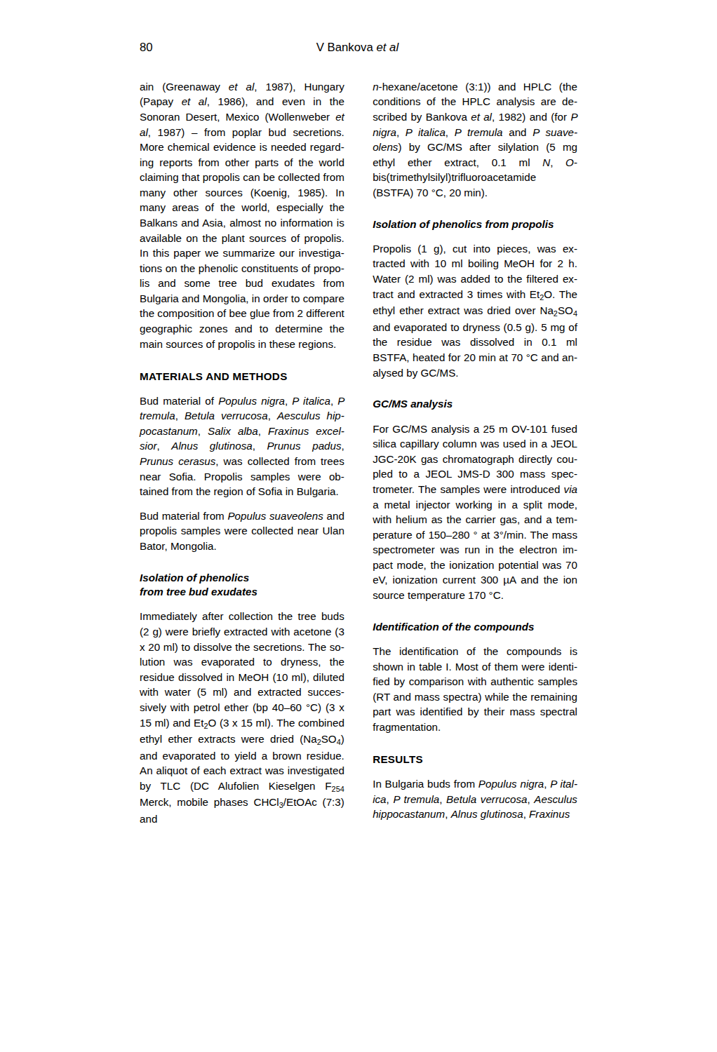80
V Bankova et al
ain (Greenaway et al, 1987), Hungary (Papay et al, 1986), and even in the Sonoran Desert, Mexico (Wollenweber et al, 1987) – from poplar bud secretions. More chemical evidence is needed regarding reports from other parts of the world claiming that propolis can be collected from many other sources (Koenig, 1985). In many areas of the world, especially the Balkans and Asia, almost no information is available on the plant sources of propolis. In this paper we summarize our investigations on the phenolic constituents of propolis and some tree bud exudates from Bulgaria and Mongolia, in order to compare the composition of bee glue from 2 different geographic zones and to determine the main sources of propolis in these regions.
MATERIALS AND METHODS
Bud material of Populus nigra, P italica, P tremula, Betula verrucosa, Aesculus hippocastanum, Salix alba, Fraxinus excelsior, Alnus glutinosa, Prunus padus, Prunus cerasus, was collected from trees near Sofia. Propolis samples were obtained from the region of Sofia in Bulgaria.
Bud material from Populus suaveolens and propolis samples were collected near Ulan Bator, Mongolia.
Isolation of phenolics
from tree bud exudates
Immediately after collection the tree buds (2 g) were briefly extracted with acetone (3 x 20 ml) to dissolve the secretions. The solution was evaporated to dryness, the residue dissolved in MeOH (10 ml), diluted with water (5 ml) and extracted successively with petrol ether (bp 40–60 °C) (3 x 15 ml) and Et2O (3 x 15 ml). The combined ethyl ether extracts were dried (Na2SO4) and evaporated to yield a brown residue. An aliquot of each extract was investigated by TLC (DC Alufolien Kieselgen F254 Merck, mobile phases CHCl3/EtOAc (7:3) and
n-hexane/acetone (3:1)) and HPLC (the conditions of the HPLC analysis are described by Bankova et al, 1982) and (for P nigra, P italica, P tremula and P suaveolens) by GC/MS after silylation (5 mg ethyl ether extract, 0.1 ml N, O-bis(trimethylsilyl)trifluoroacetamide (BSTFA) 70 °C, 20 min).
Isolation of phenolics from propolis
Propolis (1 g), cut into pieces, was extracted with 10 ml boiling MeOH for 2 h. Water (2 ml) was added to the filtered extract and extracted 3 times with Et2O. The ethyl ether extract was dried over Na2SO4 and evaporated to dryness (0.5 g). 5 mg of the residue was dissolved in 0.1 ml BSTFA, heated for 20 min at 70 °C and analysed by GC/MS.
GC/MS analysis
For GC/MS analysis a 25 m OV-101 fused silica capillary column was used in a JEOL JGC-20K gas chromatograph directly coupled to a JEOL JMS-D 300 mass spectrometer. The samples were introduced via a metal injector working in a split mode, with helium as the carrier gas, and a temperature of 150–280 ° at 3°/min. The mass spectrometer was run in the electron impact mode, the ionization potential was 70 eV, ionization current 300 µA and the ion source temperature 170 °C.
Identification of the compounds
The identification of the compounds is shown in table I. Most of them were identified by comparison with authentic samples (RT and mass spectra) while the remaining part was identified by their mass spectral fragmentation.
RESULTS
In Bulgaria buds from Populus nigra, P italica, P tremula, Betula verrucosa, Aesculus hippocastanum, Alnus glutinosa, Fraxinus